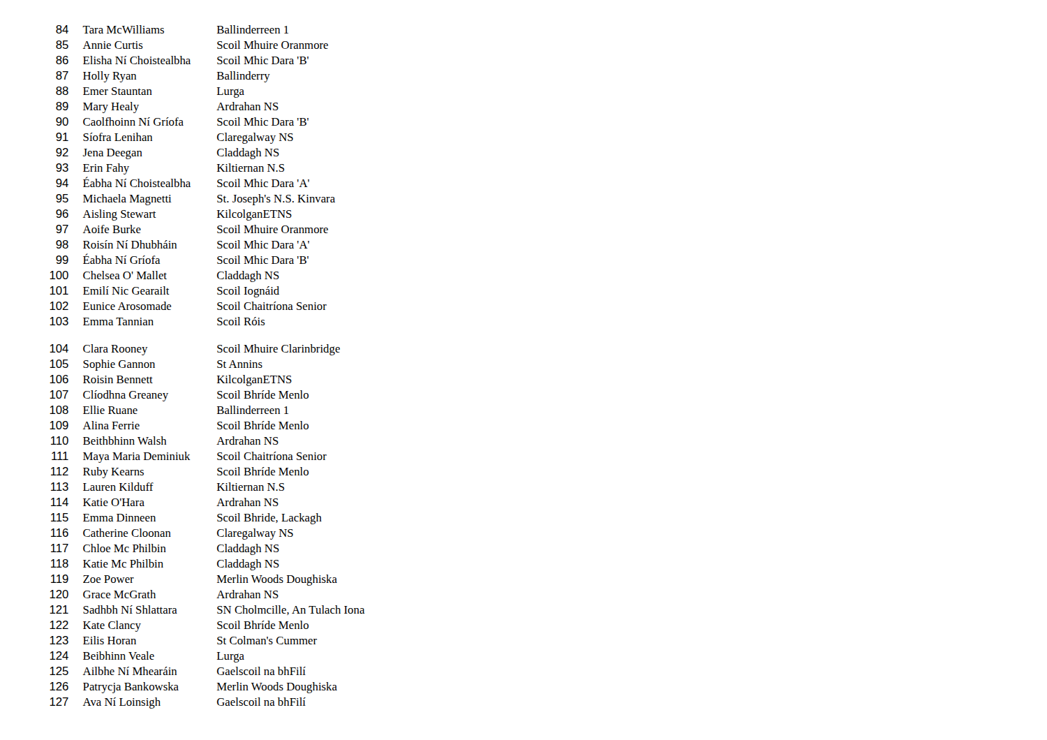| 84 | Tara McWilliams | Ballinderreen 1 |
| 85 | Annie Curtis | Scoil Mhuire Oranmore |
| 86 | Elisha Ní Choistealbha | Scoil Mhic Dara 'B' |
| 87 | Holly Ryan | Ballinderry |
| 88 | Emer Stauntan | Lurga |
| 89 | Mary Healy | Ardrahan NS |
| 90 | Caolfhoinn Ní Gríofa | Scoil Mhic Dara 'B' |
| 91 | Síofra Lenihan | Claregalway NS |
| 92 | Jena Deegan | Claddagh NS |
| 93 | Erin Fahy | Kiltiernan N.S |
| 94 | Éabha Ní Choistealbha | Scoil Mhic Dara 'A' |
| 95 | Michaela Magnetti | St. Joseph's N.S. Kinvara |
| 96 | Aisling Stewart | KilcolganETNS |
| 97 | Aoife Burke | Scoil Mhuire Oranmore |
| 98 | Roisín Ní Dhubháin | Scoil Mhic Dara 'A' |
| 99 | Éabha Ní Gríofa | Scoil Mhic Dara 'B' |
| 100 | Chelsea O' Mallet | Claddagh NS |
| 101 | Emilí Nic Gearailt | Scoil Iognáid |
| 102 | Eunice Arosomade | Scoil Chaitríona Senior |
| 103 | Emma Tannian | Scoil Róis |
| 104 | Clara Rooney | Scoil Mhuire Clarinbridge |
| 105 | Sophie Gannon | St Annins |
| 106 | Roisin Bennett | KilcolganETNS |
| 107 | Clíodhna Greaney | Scoil Bhríde Menlo |
| 108 | Ellie Ruane | Ballinderreen 1 |
| 109 | Alina Ferrie | Scoil Bhríde Menlo |
| 110 | Beithbhinn Walsh | Ardrahan NS |
| 111 | Maya Maria Deminiuk | Scoil Chaitríona Senior |
| 112 | Ruby Kearns | Scoil Bhríde Menlo |
| 113 | Lauren Kilduff | Kiltiernan N.S |
| 114 | Katie O'Hara | Ardrahan NS |
| 115 | Emma Dinneen | Scoil Bhride, Lackagh |
| 116 | Catherine Cloonan | Claregalway NS |
| 117 | Chloe Mc Philbin | Claddagh NS |
| 118 | Katie Mc Philbin | Claddagh NS |
| 119 | Zoe Power | Merlin Woods Doughiska |
| 120 | Grace McGrath | Ardrahan NS |
| 121 | Sadhbh Ní Shlattara | SN Cholmcille, An Tulach Iona |
| 122 | Kate Clancy | Scoil Bhríde Menlo |
| 123 | Eilis Horan | St Colman's Cummer |
| 124 | Beibhinn Veale | Lurga |
| 125 | Ailbhe Ní Mhearáin | Gaelscoil na bhFilí |
| 126 | Patrycja Bankowska | Merlin Woods Doughiska |
| 127 | Ava Ní Loinsigh | Gaelscoil na bhFilí |